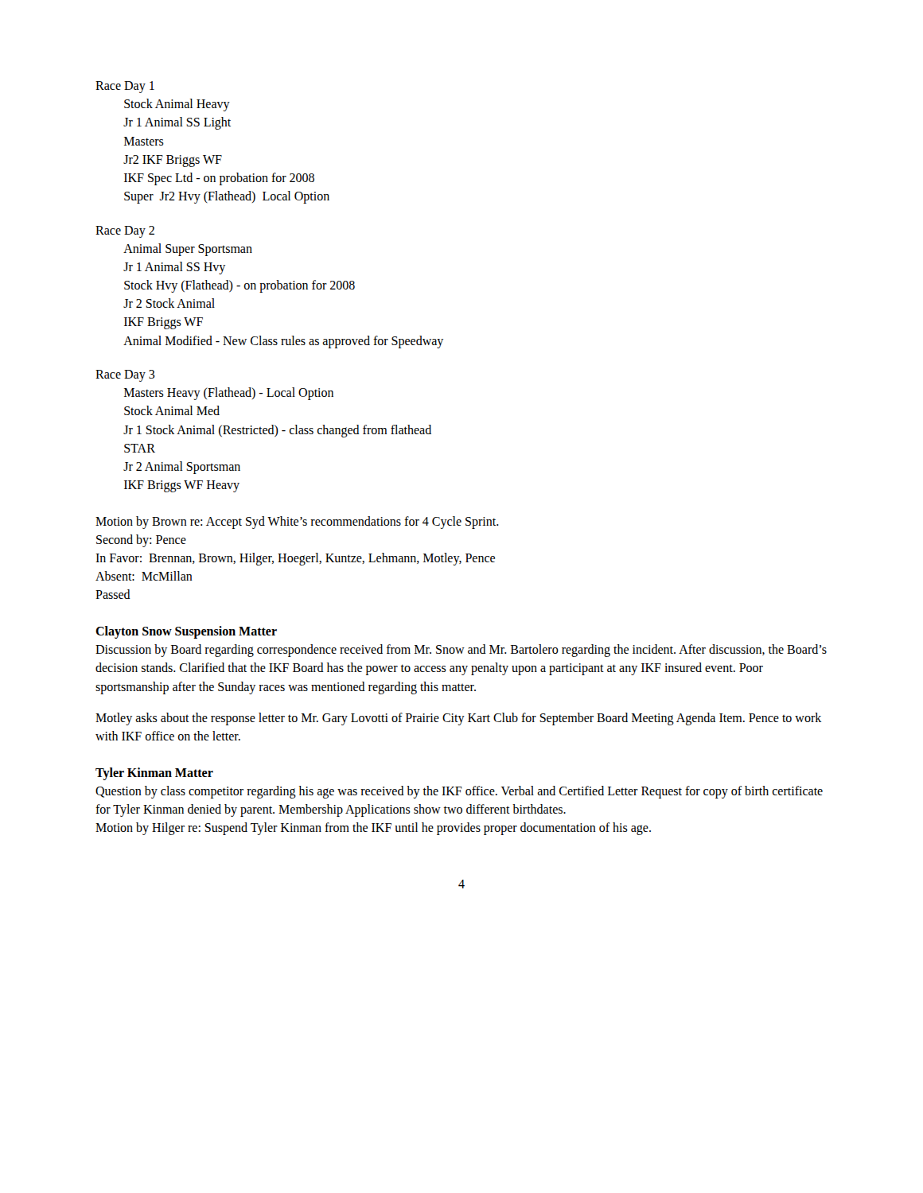Race Day 1
Stock Animal Heavy
Jr 1 Animal SS Light
Masters
Jr2 IKF Briggs WF
IKF Spec Ltd - on probation for 2008
Super Jr2 Hvy (Flathead) Local Option
Race Day 2
Animal Super Sportsman
Jr 1 Animal SS Hvy
Stock Hvy (Flathead) - on probation for 2008
Jr 2 Stock Animal
IKF Briggs WF
Animal Modified - New Class rules as approved for Speedway
Race Day 3
Masters Heavy (Flathead) - Local Option
Stock Animal Med
Jr 1 Stock Animal (Restricted) - class changed from flathead
STAR
Jr 2 Animal Sportsman
IKF Briggs WF Heavy
Motion by Brown re: Accept Syd White’s recommendations for 4 Cycle Sprint.
Second by: Pence
In Favor: Brennan, Brown, Hilger, Hoegerl, Kuntze, Lehmann, Motley, Pence
Absent: McMillan
Passed
Clayton Snow Suspension Matter
Discussion by Board regarding correspondence received from Mr. Snow and Mr. Bartolero regarding the incident. After discussion, the Board’s decision stands. Clarified that the IKF Board has the power to access any penalty upon a participant at any IKF insured event. Poor sportsmanship after the Sunday races was mentioned regarding this matter.
Motley asks about the response letter to Mr. Gary Lovotti of Prairie City Kart Club for September Board Meeting Agenda Item. Pence to work with IKF office on the letter.
Tyler Kinman Matter
Question by class competitor regarding his age was received by the IKF office. Verbal and Certified Letter Request for copy of birth certificate for Tyler Kinman denied by parent. Membership Applications show two different birthdates.
Motion by Hilger re: Suspend Tyler Kinman from the IKF until he provides proper documentation of his age.
4